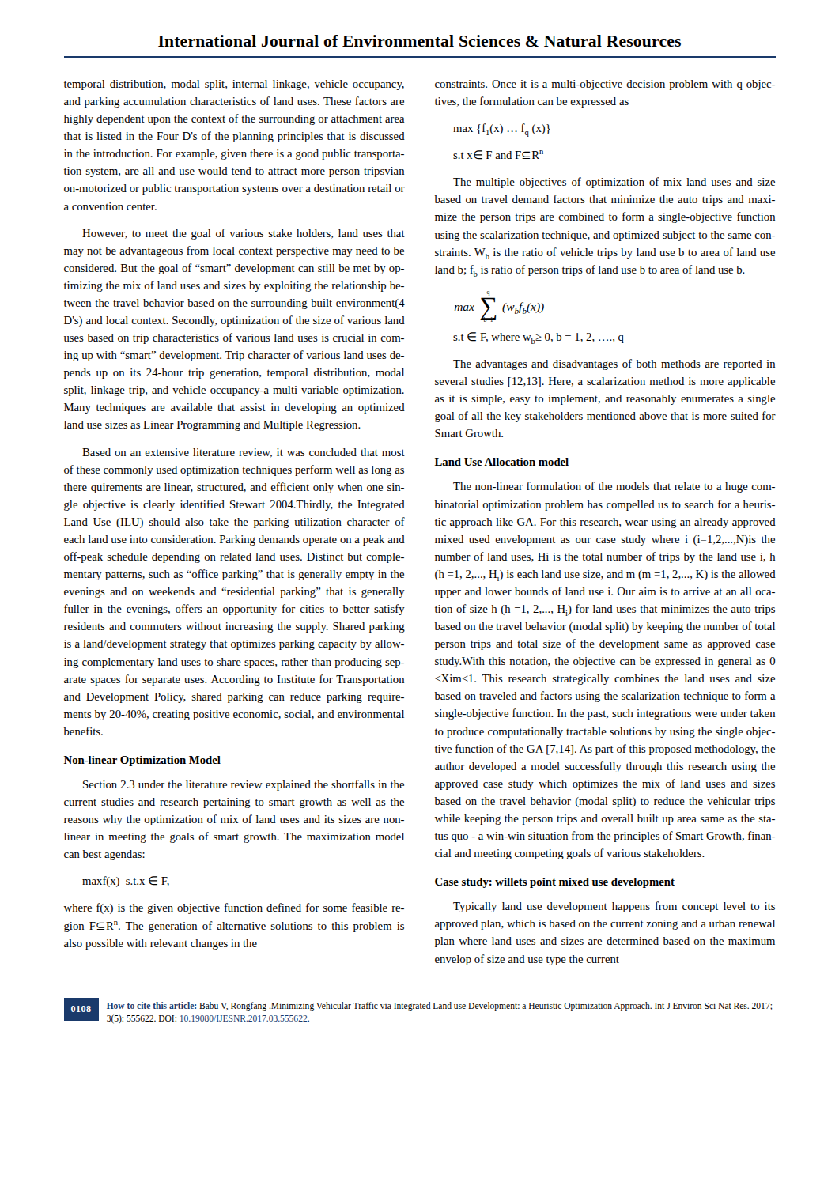International Journal of Environmental Sciences & Natural Resources
temporal distribution, modal split, internal linkage, vehicle occupancy, and parking accumulation characteristics of land uses. These factors are highly dependent upon the context of the surrounding or attachment area that is listed in the Four D's of the planning principles that is discussed in the introduction. For example, given there is a good public transportation system, are all and use would tend to attract more person tripsvian on-motorized or public transportation systems over a destination retail or a convention center.
However, to meet the goal of various stake holders, land uses that may not be advantageous from local context perspective may need to be considered. But the goal of “smart” development can still be met by optimizing the mix of land uses and sizes by exploiting the relationship between the travel behavior based on the surrounding built environment(4 D's) and local context. Secondly, optimization of the size of various land uses based on trip characteristics of various land uses is crucial in coming up with “smart” development. Trip character of various land uses depends up on its 24-hour trip generation, temporal distribution, modal split, linkage trip, and vehicle occupancy-a multi variable optimization. Many techniques are available that assist in developing an optimized land use sizes as Linear Programming and Multiple Regression.
Based on an extensive literature review, it was concluded that most of these commonly used optimization techniques perform well as long as there quirements are linear, structured, and efficient only when one single objective is clearly identified Stewart 2004.Thirdly, the Integrated Land Use (ILU) should also take the parking utilization character of each land use into consideration. Parking demands operate on a peak and off-peak schedule depending on related land uses. Distinct but complementary patterns, such as “office parking” that is generally empty in the evenings and on weekends and “residential parking” that is generally fuller in the evenings, offers an opportunity for cities to better satisfy residents and commuters without increasing the supply. Shared parking is a land/development strategy that optimizes parking capacity by allowing complementary land uses to share spaces, rather than producing separate spaces for separate uses. According to Institute for Transportation and Development Policy, shared parking can reduce parking requirements by 20-40%, creating positive economic, social, and environmental benefits.
Non-linear Optimization Model
Section 2.3 under the literature review explained the shortfalls in the current studies and research pertaining to smart growth as well as the reasons why the optimization of mix of land uses and its sizes are non-linear in meeting the goals of smart growth. The maximization model can best agendas:
maxf(x) s.t.x ∈ F,
where f(x) is the given objective function defined for some feasible region F⊆Rn. The generation of alternative solutions to this problem is also possible with relevant changes in the
constraints. Once it is a multi-objective decision problem with q objectives, the formulation can be expressed as
max {f1(x) … fq (x)}
s.t x∈ F and F⊆Rn
The multiple objectives of optimization of mix land uses and size based on travel demand factors that minimize the auto trips and maximize the person trips are combined to form a single-objective function using the scalarization technique, and optimized subject to the same constraints. Wb is the ratio of vehicle trips by land use b to area of land use land b; fb is ratio of person trips of land use b to area of land use b.
max q ∑ b=1 (wbfb(x))
s.t ∈ F, where wb≥ 0, b = 1, 2, …., q
The advantages and disadvantages of both methods are reported in several studies [12,13]. Here, a scalarization method is more applicable as it is simple, easy to implement, and reasonably enumerates a single goal of all the key stakeholders mentioned above that is more suited for Smart Growth.
Land Use Allocation model
The non-linear formulation of the models that relate to a huge combinatorial optimization problem has compelled us to search for a heuristic approach like GA. For this research, wear using an already approved mixed used envelopment as our case study where i (i=1,2,...,N)is the number of land uses, Hi is the total number of trips by the land use i, h (h =1, 2,..., Hi) is each land use size, and m (m =1, 2,..., K) is the allowed upper and lower bounds of land use i. Our aim is to arrive at an all ocation of size h (h =1, 2,..., Hi) for land uses that minimizes the auto trips based on the travel behavior (modal split) by keeping the number of total person trips and total size of the development same as approved case study.With this notation, the objective can be expressed in general as 0 ≤Xim≤1. This research strategically combines the land uses and size based on traveled and factors using the scalarization technique to form a single-objective function. In the past, such integrations were under taken to produce computationally tractable solutions by using the single objective function of the GA [7,14]. As part of this proposed methodology, the author developed a model successfully through this research using the approved case study which optimizes the mix of land uses and sizes based on the travel behavior (modal split) to reduce the vehicular trips while keeping the person trips and overall built up area same as the status quo - a win-win situation from the principles of Smart Growth, financial and meeting competing goals of various stakeholders.
Case study: willets point mixed use development
Typically land use development happens from concept level to its approved plan, which is based on the current zoning and a urban renewal plan where land uses and sizes are determined based on the maximum envelop of size and use type the current
0108
How to cite this article: Babu V, Rongfang .Minimizing Vehicular Traffic via Integrated Land use Development: a Heuristic Optimization Approach. Int J Environ Sci Nat Res. 2017; 3(5): 555622. DOI: 10.19080/IJESNR.2017.03.555622.